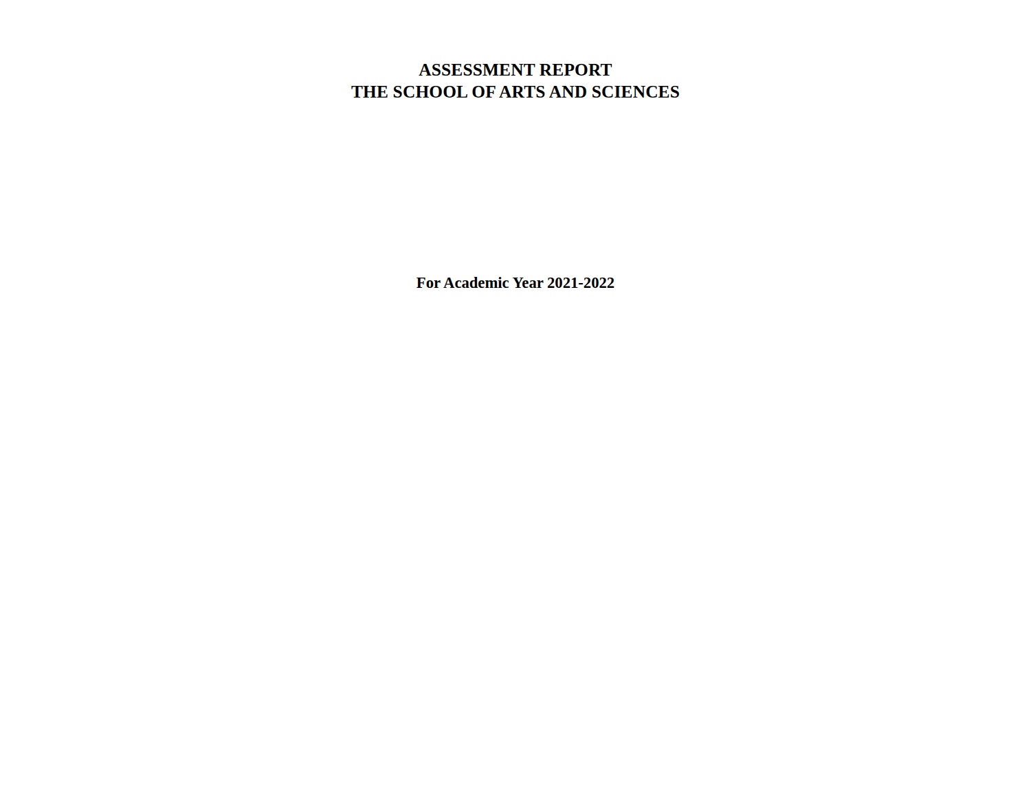ASSESSMENT REPORT
THE SCHOOL OF ARTS AND SCIENCES
For Academic Year 2021-2022